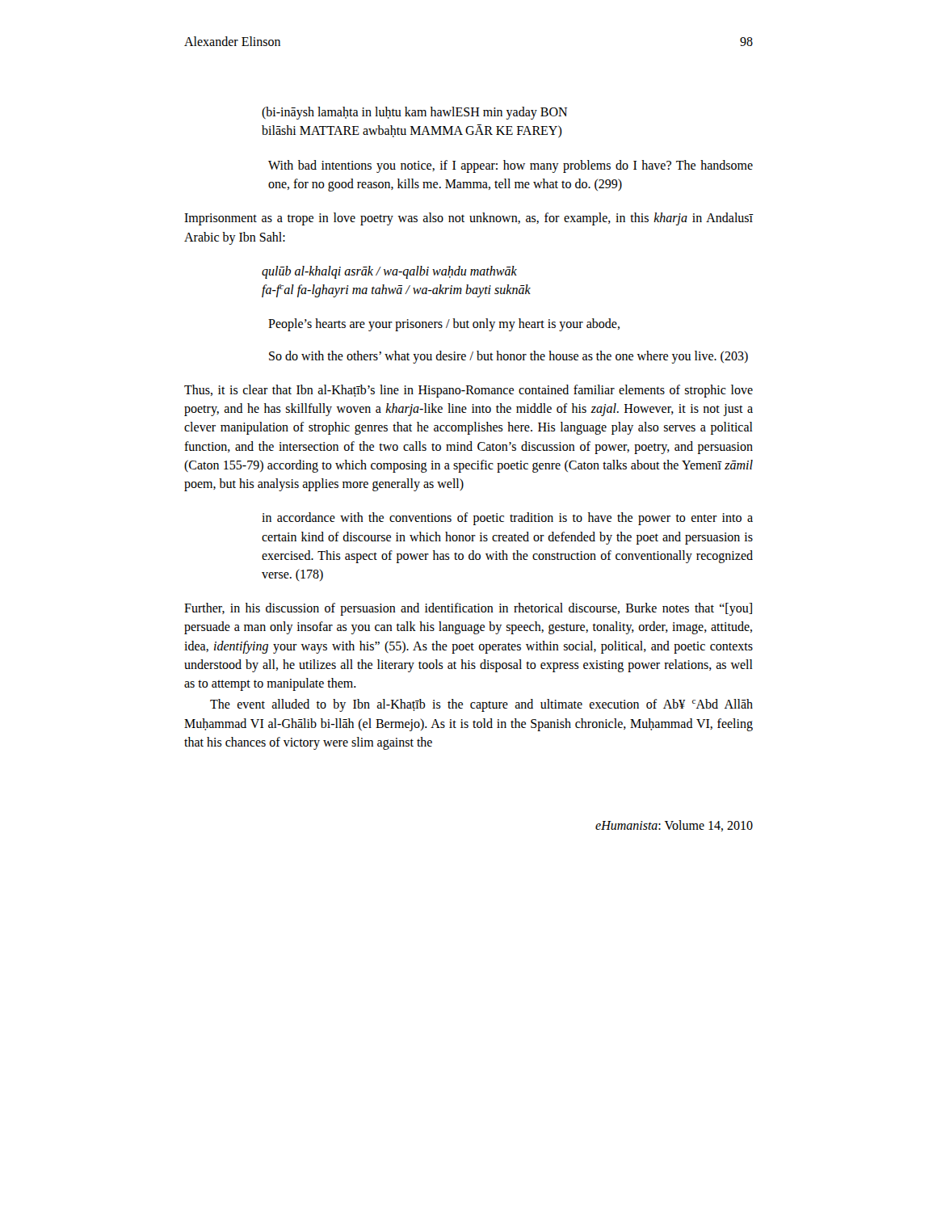Alexander Elinson
98
(bi-ināysh lamaḥta in luḥtu kam hawlESH min yaday BON
bilāshi MATTARE awbaḥtu MAMMA GĀR KE FAREY)
With bad intentions you notice, if I appear: how many problems do I have? The handsome one, for no good reason, kills me. Mamma, tell me what to do. (299)
Imprisonment as a trope in love poetry was also not unknown, as, for example, in this kharja in Andalusī Arabic by Ibn Sahl:
qulūb al-khalqi asrāk / wa-qalbi waḥdu mathwāk
fa-fcal fa-lghayri ma tahwā / wa-akrim bayti suknāk
People’s hearts are your prisoners / but only my heart is your abode,
So do with the others’ what you desire / but honor the house as the one where you live. (203)
Thus, it is clear that Ibn al-Khaṭīb’s line in Hispano-Romance contained familiar elements of strophic love poetry, and he has skillfully woven a kharja-like line into the middle of his zajal. However, it is not just a clever manipulation of strophic genres that he accomplishes here. His language play also serves a political function, and the intersection of the two calls to mind Caton’s discussion of power, poetry, and persuasion (Caton 155-79) according to which composing in a specific poetic genre (Caton talks about the Yemenī zāmil poem, but his analysis applies more generally as well)
in accordance with the conventions of poetic tradition is to have the power to enter into a certain kind of discourse in which honor is created or defended by the poet and persuasion is exercised. This aspect of power has to do with the construction of conventionally recognized verse. (178)
Further, in his discussion of persuasion and identification in rhetorical discourse, Burke notes that “[you] persuade a man only insofar as you can talk his language by speech, gesture, tonality, order, image, attitude, idea, identifying your ways with his” (55). As the poet operates within social, political, and poetic contexts understood by all, he utilizes all the literary tools at his disposal to express existing power relations, as well as to attempt to manipulate them.
The event alluded to by Ibn al-Khaṭīb is the capture and ultimate execution of Ab¥ cAbd Allāh Muḥammad VI al-Ghālib bi-llāh (el Bermejo). As it is told in the Spanish chronicle, Muḥammad VI, feeling that his chances of victory were slim against the
eHumanista: Volume 14, 2010